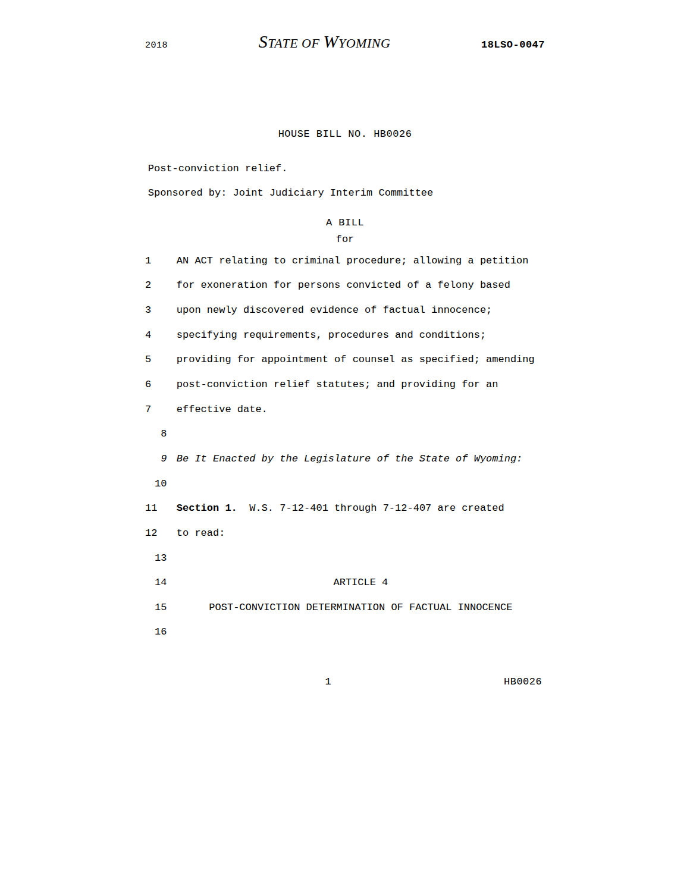2018
STATE OF WYOMING
18LSO-0047
HOUSE BILL NO. HB0026
Post-conviction relief.
Sponsored by: Joint Judiciary Interim Committee
A BILL
for
AN ACT relating to criminal procedure; allowing a petition
for exoneration for persons convicted of a felony based
upon newly discovered evidence of factual innocence;
specifying requirements, procedures and conditions;
providing for appointment of counsel as specified; amending
post-conviction relief statutes; and providing for an
effective date.
Be It Enacted by the Legislature of the State of Wyoming:
Section 1. W.S. 7-12-401 through 7-12-407 are created
to read:
ARTICLE 4
POST-CONVICTION DETERMINATION OF FACTUAL INNOCENCE
1
HB0026